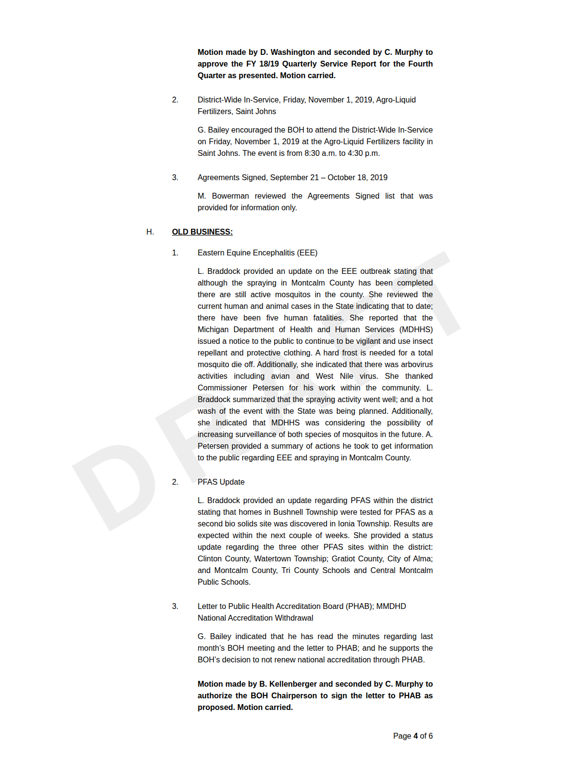DRAFT
Motion made by D. Washington and seconded by C. Murphy to approve the FY 18/19 Quarterly Service Report for the Fourth Quarter as presented. Motion carried.
2.
District-Wide In-Service, Friday, November 1, 2019, Agro-Liquid Fertilizers, Saint Johns
G. Bailey encouraged the BOH to attend the District-Wide In-Service on Friday, November 1, 2019 at the Agro-Liquid Fertilizers facility in Saint Johns. The event is from 8:30 a.m. to 4:30 p.m.
3.
Agreements Signed, September 21 – October 18, 2019
M. Bowerman reviewed the Agreements Signed list that was provided for information only.
H.
OLD BUSINESS:
1.
Eastern Equine Encephalitis (EEE)
L. Braddock provided an update on the EEE outbreak stating that although the spraying in Montcalm County has been completed there are still active mosquitos in the county. She reviewed the current human and animal cases in the State indicating that to date; there have been five human fatalities. She reported that the Michigan Department of Health and Human Services (MDHHS) issued a notice to the public to continue to be vigilant and use insect repellant and protective clothing. A hard frost is needed for a total mosquito die off. Additionally, she indicated that there was arbovirus activities including avian and West Nile virus. She thanked Commissioner Petersen for his work within the community. L. Braddock summarized that the spraying activity went well; and a hot wash of the event with the State was being planned. Additionally, she indicated that MDHHS was considering the possibility of increasing surveillance of both species of mosquitos in the future. A. Petersen provided a summary of actions he took to get information to the public regarding EEE and spraying in Montcalm County.
2.
PFAS Update
L. Braddock provided an update regarding PFAS within the district stating that homes in Bushnell Township were tested for PFAS as a second bio solids site was discovered in Ionia Township. Results are expected within the next couple of weeks. She provided a status update regarding the three other PFAS sites within the district: Clinton County, Watertown Township; Gratiot County, City of Alma; and Montcalm County, Tri County Schools and Central Montcalm Public Schools.
3.
Letter to Public Health Accreditation Board (PHAB); MMDHD National Accreditation Withdrawal
G. Bailey indicated that he has read the minutes regarding last month’s BOH meeting and the letter to PHAB; and he supports the BOH’s decision to not renew national accreditation through PHAB.
Motion made by B. Kellenberger and seconded by C. Murphy to authorize the BOH Chairperson to sign the letter to PHAB as proposed. Motion carried.
Page 4 of 6